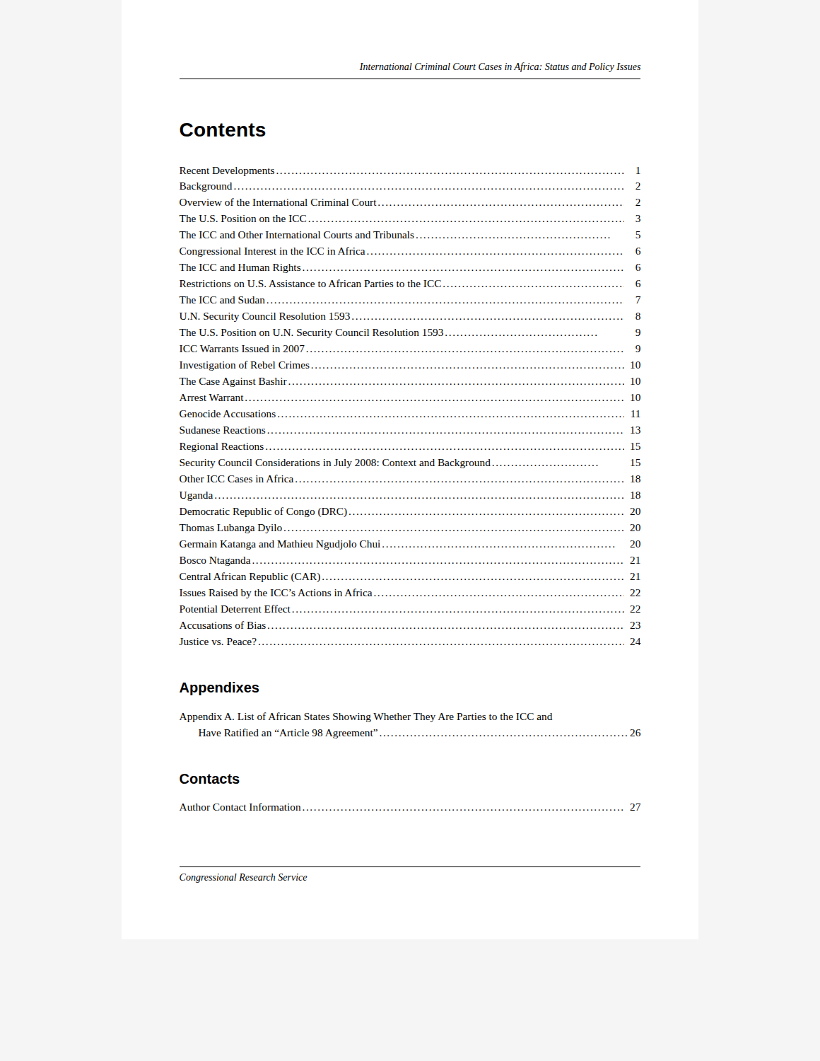International Criminal Court Cases in Africa: Status and Policy Issues
Contents
Recent Developments........................................................................................................... 1
Background....................................................................................................................... 2
Overview of the International Criminal Court..................................................................... 2
The U.S. Position on the ICC....................................................................................... 3
The ICC and Other International Courts and Tribunals................................................... 5
Congressional Interest in the ICC in Africa................................................................................ 6
The ICC and Human Rights............................................................................................. 6
Restrictions on U.S. Assistance to African Parties to the ICC................................................ 6
The ICC and Sudan.............................................................................................................. 7
U.N. Security Council Resolution 1593.............................................................................. 8
The U.S. Position on U.N. Security Council Resolution 1593........................................ 9
ICC Warrants Issued in 2007.............................................................................................. 9
Investigation of Rebel Crimes........................................................................................... 10
The Case Against Bashir................................................................................................... 10
Arrest Warrant....................................................................................................... 10
Genocide Accusations.............................................................................................. 11
Sudanese Reactions.................................................................................................. 13
Regional Reactions.................................................................................................. 15
Security Council Considerations in July 2008: Context and Background............................ 15
Other ICC Cases in Africa..................................................................................................... 18
Uganda.............................................................................................................................. 18
Democratic Republic of Congo (DRC)............................................................................. 20
Thomas Lubanga Dyilo.............................................................................................. 20
Germain Katanga and Mathieu Ngudjolo Chui............................................................. 20
Bosco Ntaganda..................................................................................................... 21
Central African Republic (CAR)....................................................................................... 21
Issues Raised by the ICC’s Actions in Africa........................................................................... 22
Potential Deterrent Effect................................................................................................... 22
Accusations of Bias........................................................................................................... 23
Justice vs. Peace?................................................................................................................. 24
Appendixes
Appendix A. List of African States Showing Whether They Are Parties to the ICC and Have Ratified an “Article 98 Agreement”............................................................................. 26
Contacts
Author Contact Information................................................................................................. 27
Congressional Research Service